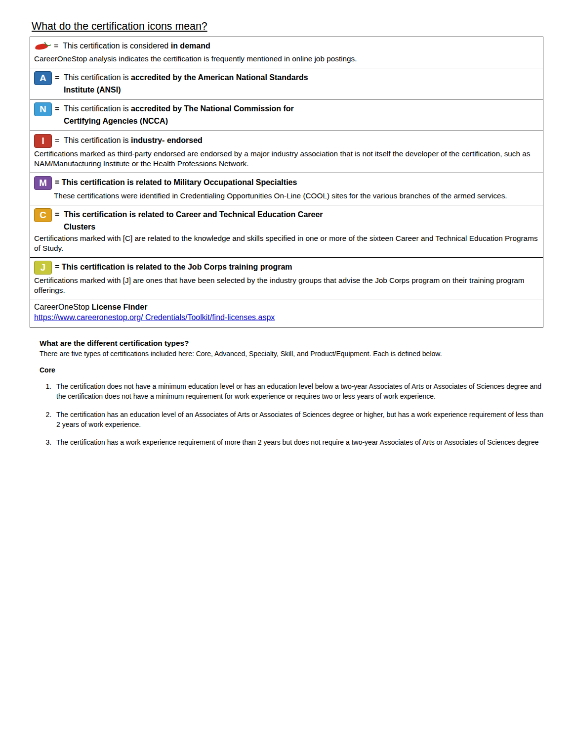What do the certification icons mean?
| = This certification is considered in demand CareerOneStop analysis indicates the certification is frequently mentioned in online job postings. |
| A = This certification is accredited by the American National Standards Institute (ANSI) |
| N = This certification is accredited by The National Commission for Certifying Agencies (NCCA) |
| I = This certification is industry- endorsed Certifications marked as third-party endorsed are endorsed by a major industry association that is not itself the developer of the certification, such as NAM/Manufacturing Institute or the Health Professions Network. |
| M = This certification is related to Military Occupational Specialties These certifications were identified in Credentialing Opportunities On-Line (COOL) sites for the various branches of the armed services. |
| C = This certification is related to Career and Technical Education Career Clusters Certifications marked with [C] are related to the knowledge and skills specified in one or more of the sixteen Career and Technical Education Programs of Study. |
| J = This certification is related to the Job Corps training program Certifications marked with [J] are ones that have been selected by the industry groups that advise the Job Corps program on their training program offerings. |
| CareerOneStop License Finder https://www.careeronestop.org/ Credentials/Toolkit/find-licenses.aspx |
What are the different certification types?
There are five types of certifications included here: Core, Advanced, Specialty, Skill, and Product/Equipment. Each is defined below.
Core
The certification does not have a minimum education level or has an education level below a two-year Associates of Arts or Associates of Sciences degree and the certification does not have a minimum requirement for work experience or requires two or less years of work experience.
The certification has an education level of an Associates of Arts or Associates of Sciences degree or higher, but has a work experience requirement of less than 2 years of work experience.
The certification has a work experience requirement of more than 2 years but does not require a two-year Associates of Arts or Associates of Sciences degree